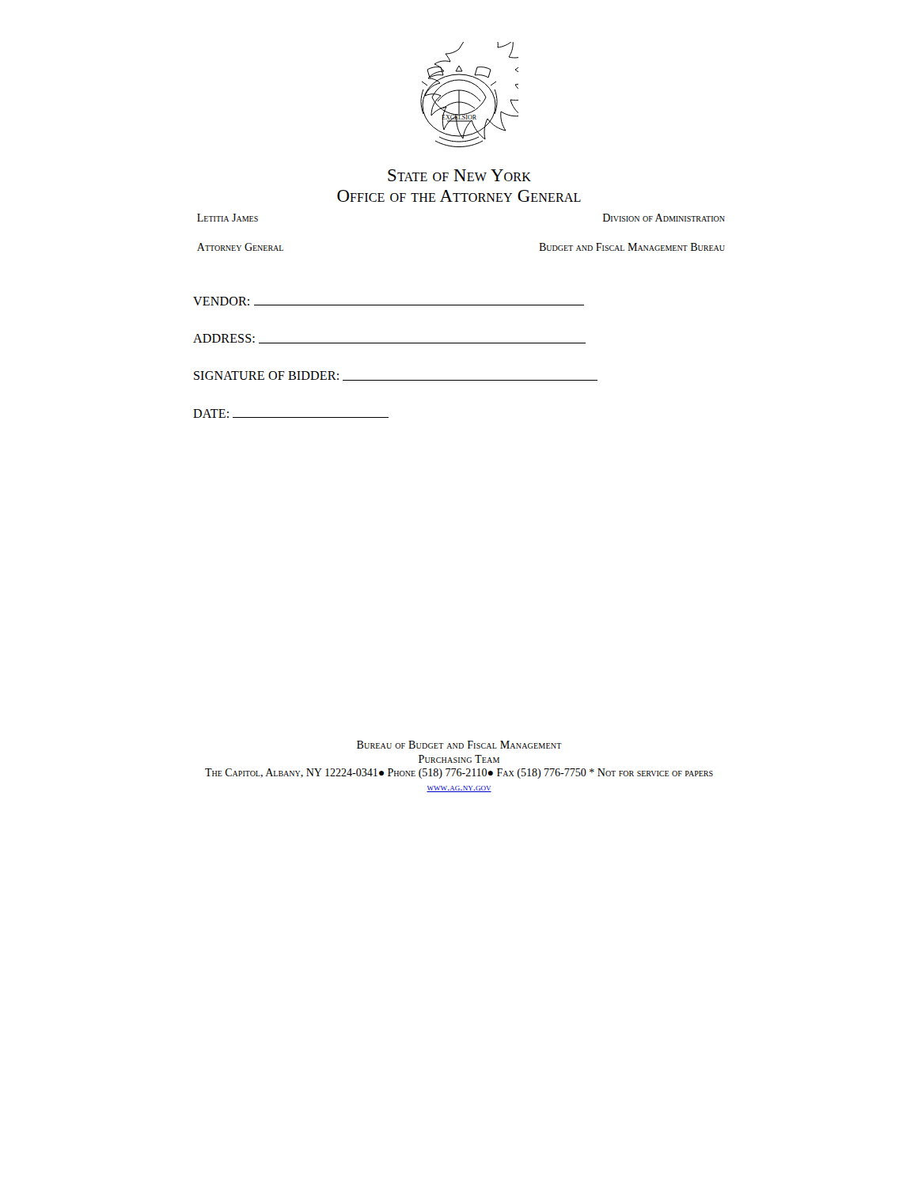State of New York
Office of the Attorney General
Letitia James
Attorney General
Division of Administration
Budget and Fiscal Management Bureau
VENDOR:
ADDRESS:
SIGNATURE OF BIDDER:
DATE:
Bureau of Budget and Fiscal Management
Purchasing Team
The Capitol, Albany, NY 12224-0341● Phone (518) 776-2110● Fax (518) 776-7750 * Not for service of papers
www.ag.ny.gov